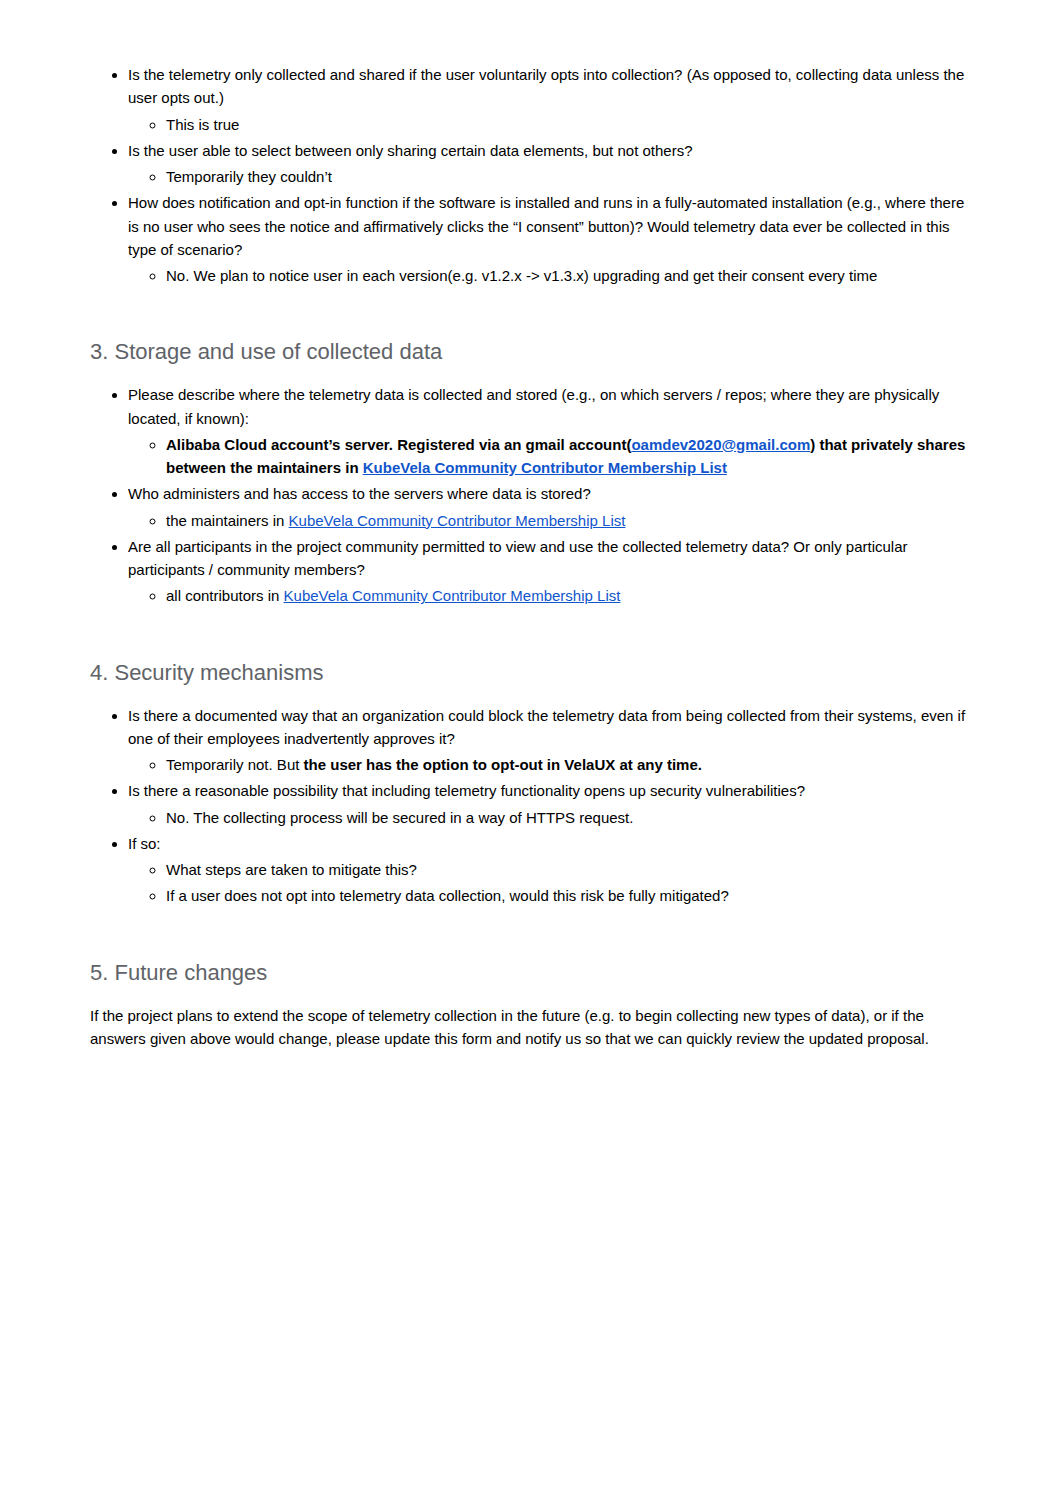Is the telemetry only collected and shared if the user voluntarily opts into collection? (As opposed to, collecting data unless the user opts out.)
This is true
Is the user able to select between only sharing certain data elements, but not others?
Temporarily they couldn’t
How does notification and opt-in function if the software is installed and runs in a fully-automated installation (e.g., where there is no user who sees the notice and affirmatively clicks the “I consent” button)? Would telemetry data ever be collected in this type of scenario?
No. We plan to notice user in each version(e.g. v1.2.x -> v1.3.x) upgrading and get their consent every time
3. Storage and use of collected data
Please describe where the telemetry data is collected and stored (e.g., on which servers / repos; where they are physically located, if known):
Alibaba Cloud account’s server. Registered via an gmail account(oamdev2020@gmail.com) that privately shares between the maintainers in KubeVela Community Contributor Membership List
Who administers and has access to the servers where data is stored?
the maintainers in KubeVela Community Contributor Membership List
Are all participants in the project community permitted to view and use the collected telemetry data? Or only particular participants / community members?
all contributors in KubeVela Community Contributor Membership List
4. Security mechanisms
Is there a documented way that an organization could block the telemetry data from being collected from their systems, even if one of their employees inadvertently approves it?
Temporarily not. But the user has the option to opt-out in VelaUX at any time.
Is there a reasonable possibility that including telemetry functionality opens up security vulnerabilities?
No. The collecting process will be secured in a way of HTTPS request.
If so:
What steps are taken to mitigate this?
If a user does not opt into telemetry data collection, would this risk be fully mitigated?
5. Future changes
If the project plans to extend the scope of telemetry collection in the future (e.g. to begin collecting new types of data), or if the answers given above would change, please update this form and notify us so that we can quickly review the updated proposal.